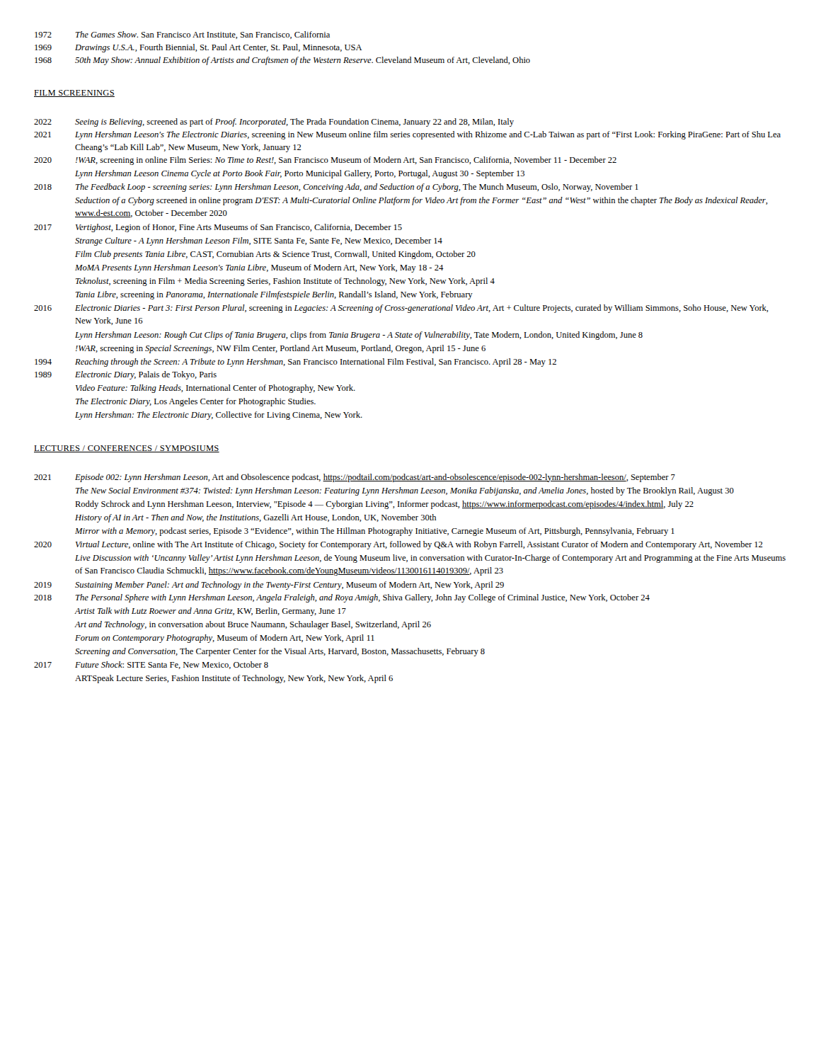1972
The Games Show. San Francisco Art Institute, San Francisco, California
1969
Drawings U.S.A., Fourth Biennial, St. Paul Art Center, St. Paul, Minnesota, USA
1968
50th May Show: Annual Exhibition of Artists and Craftsmen of the Western Reserve. Cleveland Museum of Art, Cleveland, Ohio
FILM SCREENINGS
2022
Seeing is Believing, screened as part of Proof. Incorporated, The Prada Foundation Cinema, January 22 and 28, Milan, Italy
2021
Lynn Hershman Leeson's The Electronic Diaries, screening in New Museum online film series copresented with Rhizome and C-Lab Taiwan as part of “First Look: Forking PiraGene: Part of Shu Lea Cheang’s “Lab Kill Lab”, New Museum, New York, January 12
2020
!WAR, screening in online Film Series: No Time to Rest!, San Francisco Museum of Modern Art, San Francisco, California, November 11 - December 22
Lynn Hershman Leeson Cinema Cycle at Porto Book Fair, Porto Municipal Gallery, Porto, Portugal, August 30 - September 13
2018
The Feedback Loop - screening series: Lynn Hershman Leeson, Conceiving Ada, and Seduction of a Cyborg, The Munch Museum, Oslo, Norway, November 1
Seduction of a Cyborg screened in online program D'EST: A Multi-Curatorial Online Platform for Video Art from the Former “East” and “West” within the chapter The Body as Indexical Reader, www.d-est.com, October - December 2020
2017
Vertighost, Legion of Honor, Fine Arts Museums of San Francisco, California, December 15
Strange Culture - A Lynn Hershman Leeson Film, SITE Santa Fe, Sante Fe, New Mexico, December 14
Film Club presents Tania Libre, CAST, Cornubian Arts & Science Trust, Cornwall, United Kingdom, October 20
MoMA Presents Lynn Hershman Leeson's Tania Libre, Museum of Modern Art, New York, May 18 - 24
Teknolust, screening in Film + Media Screening Series, Fashion Institute of Technology, New York, New York, April 4
Tania Libre, screening in Panorama, Internationale Filmfestspiele Berlin, Randall’s Island, New York, February
2016
Electronic Diaries - Part 3: First Person Plural, screening in Legacies: A Screening of Cross-generational Video Art, Art + Culture Projects, curated by William Simmons, Soho House, New York, New York, June 16
Lynn Hershman Leeson: Rough Cut Clips of Tania Brugera, clips from Tania Brugera - A State of Vulnerability, Tate Modern, London, United Kingdom, June 8
!WAR, screening in Special Screenings, NW Film Center, Portland Art Museum, Portland, Oregon, April 15 - June 6
1994
Reaching through the Screen: A Tribute to Lynn Hershman, San Francisco International Film Festival, San Francisco. April 28 - May 12
1989
Electronic Diary, Palais de Tokyo, Paris
Video Feature: Talking Heads, International Center of Photography, New York.
The Electronic Diary, Los Angeles Center for Photographic Studies.
Lynn Hershman: The Electronic Diary, Collective for Living Cinema, New York.
LECTURES / CONFERENCES / SYMPOSIUMS
2021
Episode 002: Lynn Hershman Leeson, Art and Obsolescence podcast, https://podtail.com/podcast/art-and-obsolescence/episode-002-lynn-hershman-leeson/, September 7
The New Social Environment #374: Twisted: Lynn Hershman Leeson: Featuring Lynn Hershman Leeson, Monika Fabijanska, and Amelia Jones, hosted by The Brooklyn Rail, August 30
Roddy Schrock and Lynn Hershman Leeson, Interview, "Episode 4 — Cyborgian Living”, Informer podcast, https://www.informerpodcast.com/episodes/4/index.html, July 22
History of AI in Art - Then and Now, the Institutions, Gazelli Art House, London, UK, November 30th
Mirror with a Memory, podcast series, Episode 3 “Evidence”, within The Hillman Photography Initiative, Carnegie Museum of Art, Pittsburgh, Pennsylvania, February 1
2020
Virtual Lecture, online with The Art Institute of Chicago, Society for Contemporary Art, followed by Q&A with Robyn Farrell, Assistant Curator of Modern and Contemporary Art, November 12
Live Discussion with ‘Uncanny Valley’ Artist Lynn Hershman Leeson, de Young Museum live, in conversation with Curator-In-Charge of Contemporary Art and Programming at the Fine Arts Museums of San Francisco Claudia Schmuckli, https://www.facebook.com/deYoungMuseum/videos/1130016114019309/, April 23
2019
Sustaining Member Panel: Art and Technology in the Twenty-First Century, Museum of Modern Art, New York, April 29
2018
The Personal Sphere with Lynn Hershman Leeson, Angela Fraleigh, and Roya Amigh, Shiva Gallery, John Jay College of Criminal Justice, New York, October 24
Artist Talk with Lutz Roewer and Anna Gritz, KW, Berlin, Germany, June 17
Art and Technology, in conversation about Bruce Naumann, Schaulager Basel, Switzerland, April 26
Forum on Contemporary Photography, Museum of Modern Art, New York, April 11
Screening and Conversation, The Carpenter Center for the Visual Arts, Harvard, Boston, Massachusetts, February 8
2017
Future Shock: SITE Santa Fe, New Mexico, October 8
ARTSpeak Lecture Series, Fashion Institute of Technology, New York, New York, April 6